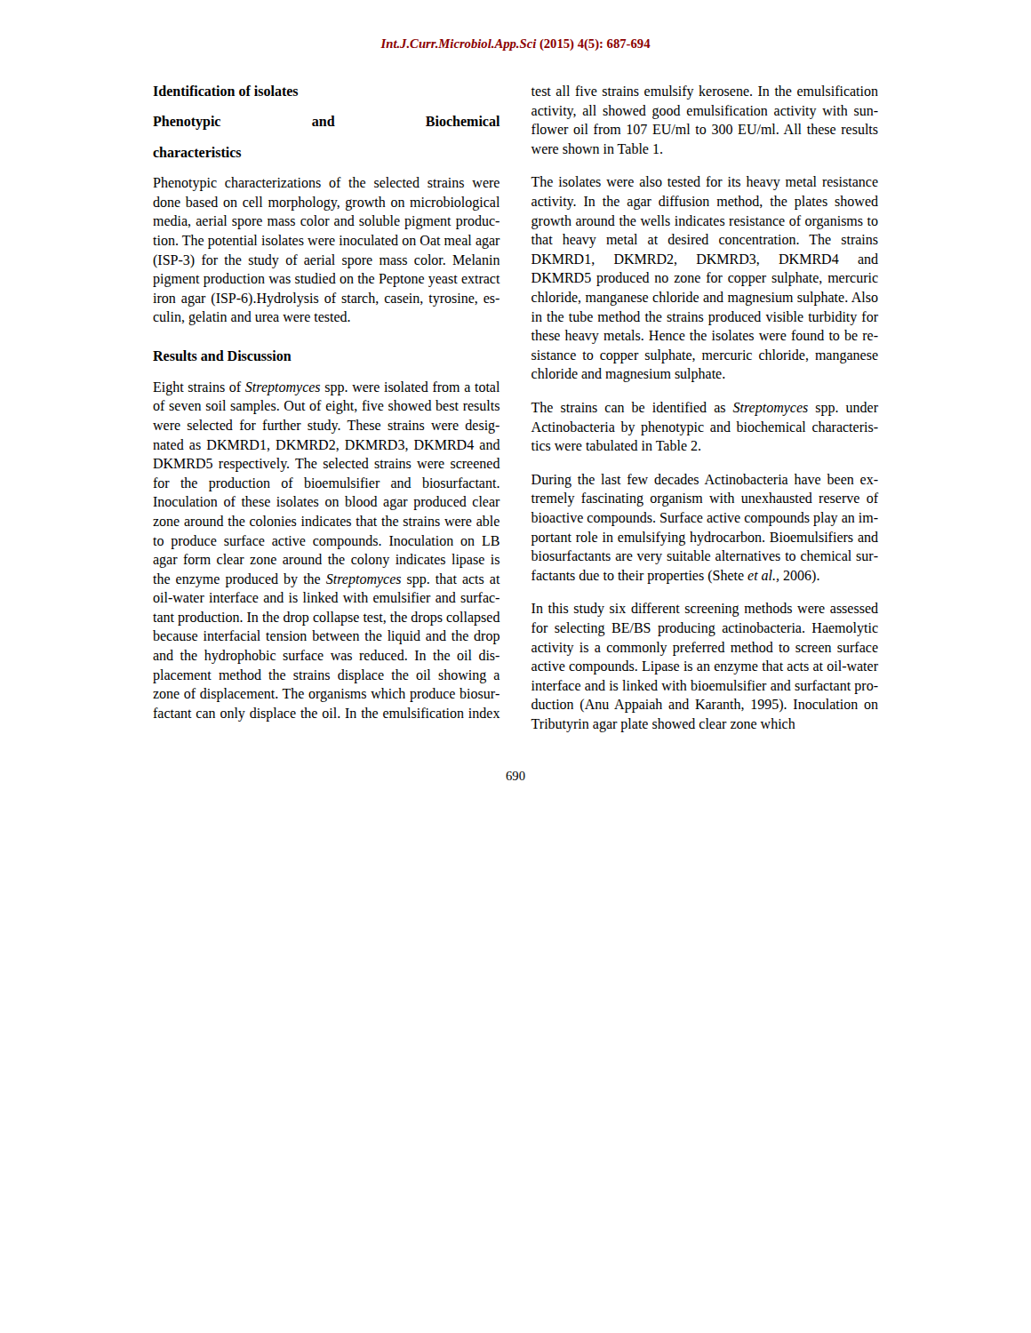Int.J.Curr.Microbiol.App.Sci (2015) 4(5): 687-694
Identification of isolates
Phenotypic and Biochemical
characteristics
Phenotypic characterizations of the selected strains were done based on cell morphology, growth on microbiological media, aerial spore mass color and soluble pigment production. The potential isolates were inoculated on Oat meal agar (ISP-3) for the study of aerial spore mass color. Melanin pigment production was studied on the Peptone yeast extract iron agar (ISP-6).Hydrolysis of starch, casein, tyrosine, esculin, gelatin and urea were tested.
Results and Discussion
Eight strains of Streptomyces spp. were isolated from a total of seven soil samples. Out of eight, five showed best results were selected for further study. These strains were designated as DKMRD1, DKMRD2, DKMRD3, DKMRD4 and DKMRD5 respectively. The selected strains were screened for the production of bioemulsifier and biosurfactant. Inoculation of these isolates on blood agar produced clear zone around the colonies indicates that the strains were able to produce surface active compounds. Inoculation on LB agar form clear zone around the colony indicates lipase is the enzyme produced by the Streptomyces spp. that acts at oil-water interface and is linked with emulsifier and surfactant production. In the drop collapse test, the drops collapsed because interfacial tension between the liquid and the drop and the hydrophobic surface was reduced. In the oil displacement method the strains displace the oil showing a zone of displacement. The organisms which produce biosurfactant can only displace the oil. In the emulsification index test all five strains emulsify kerosene. In the emulsification activity, all showed good emulsification activity with sunflower oil from 107 EU/ml to 300 EU/ml. All these results were shown in Table 1.
The isolates were also tested for its heavy metal resistance activity. In the agar diffusion method, the plates showed growth around the wells indicates resistance of organisms to that heavy metal at desired concentration. The strains DKMRD1, DKMRD2, DKMRD3, DKMRD4 and DKMRD5 produced no zone for copper sulphate, mercuric chloride, manganese chloride and magnesium sulphate. Also in the tube method the strains produced visible turbidity for these heavy metals. Hence the isolates were found to be resistance to copper sulphate, mercuric chloride, manganese chloride and magnesium sulphate.
The strains can be identified as Streptomyces spp. under Actinobacteria by phenotypic and biochemical characteristics were tabulated in Table 2.
During the last few decades Actinobacteria have been extremely fascinating organism with unexhausted reserve of bioactive compounds. Surface active compounds play an important role in emulsifying hydrocarbon. Bioemulsifiers and biosurfactants are very suitable alternatives to chemical surfactants due to their properties (Shete et al., 2006).
In this study six different screening methods were assessed for selecting BE/BS producing actinobacteria. Haemolytic activity is a commonly preferred method to screen surface active compounds. Lipase is an enzyme that acts at oil-water interface and is linked with bioemulsifier and surfactant production (Anu Appaiah and Karanth, 1995). Inoculation on Tributyrin agar plate showed clear zone which
690